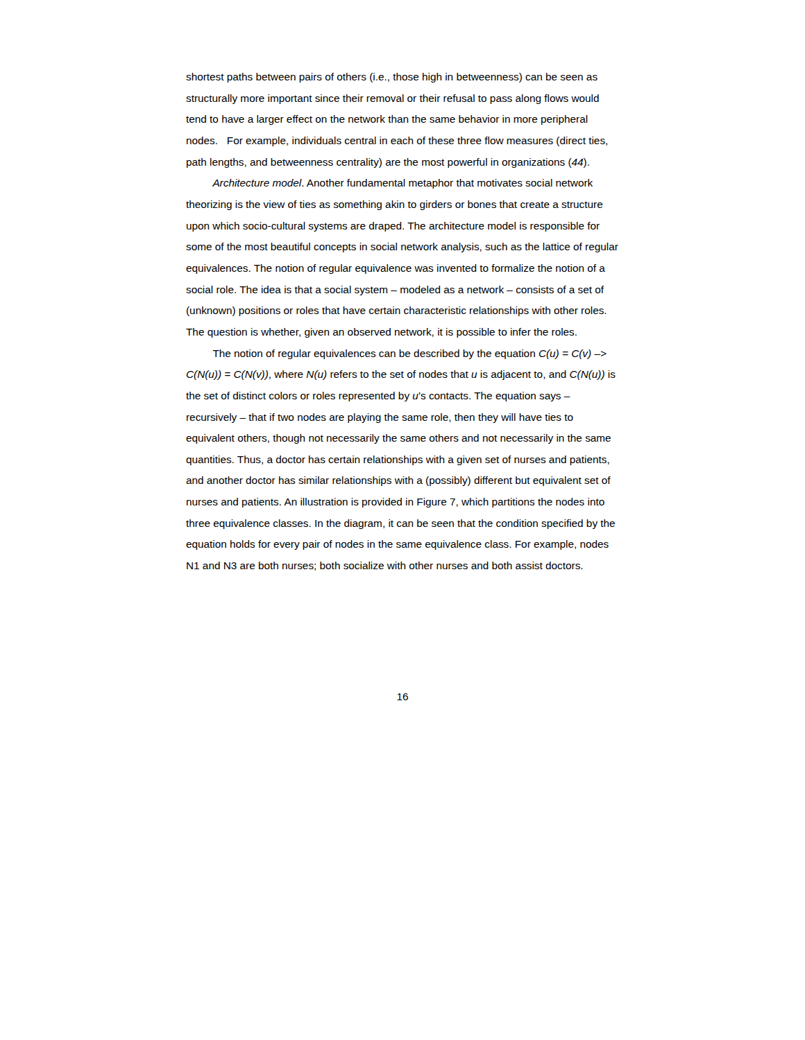shortest paths between pairs of others (i.e., those high in betweenness) can be seen as structurally more important since their removal or their refusal to pass along flows would tend to have a larger effect on the network than the same behavior in more peripheral nodes. For example, individuals central in each of these three flow measures (direct ties, path lengths, and betweenness centrality) are the most powerful in organizations (44).
Architecture model. Another fundamental metaphor that motivates social network theorizing is the view of ties as something akin to girders or bones that create a structure upon which socio-cultural systems are draped. The architecture model is responsible for some of the most beautiful concepts in social network analysis, such as the lattice of regular equivalences. The notion of regular equivalence was invented to formalize the notion of a social role. The idea is that a social system – modeled as a network – consists of a set of (unknown) positions or roles that have certain characteristic relationships with other roles. The question is whether, given an observed network, it is possible to infer the roles.
The notion of regular equivalences can be described by the equation C(u) = C(v) –> C(N(u)) = C(N(v)), where N(u) refers to the set of nodes that u is adjacent to, and C(N(u)) is the set of distinct colors or roles represented by u’s contacts. The equation says – recursively – that if two nodes are playing the same role, then they will have ties to equivalent others, though not necessarily the same others and not necessarily in the same quantities. Thus, a doctor has certain relationships with a given set of nurses and patients, and another doctor has similar relationships with a (possibly) different but equivalent set of nurses and patients. An illustration is provided in Figure 7, which partitions the nodes into three equivalence classes. In the diagram, it can be seen that the condition specified by the equation holds for every pair of nodes in the same equivalence class. For example, nodes N1 and N3 are both nurses; both socialize with other nurses and both assist doctors.
16